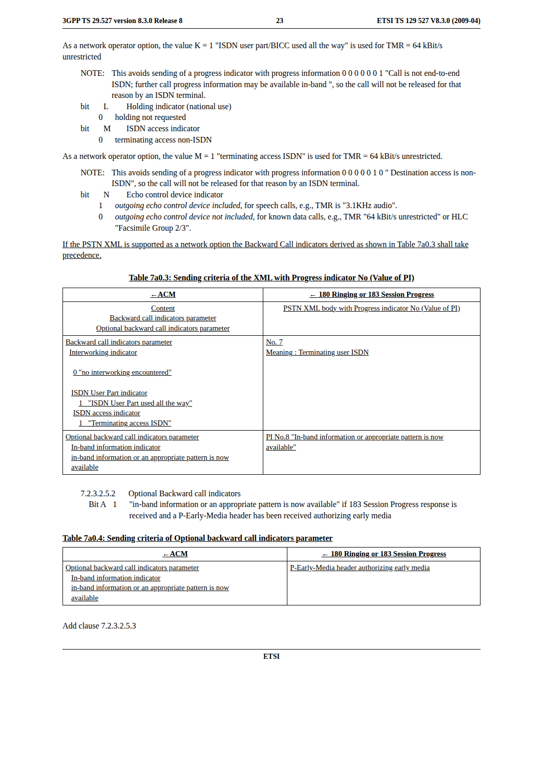3GPP TS 29.527 version 8.3.0 Release 8
23
ETSI TS 129 527 V8.3.0 (2009-04)
As a network operator option, the value K = 1 "ISDN user part/BICC used all the way" is used for TMR = 64 kBit/s unrestricted
NOTE:
This avoids sending of a progress indicator with progress information 0 0 0 0 0 0 1 "Call is not end-to-end ISDN; further call progress information may be available in-band ", so the call will not be released for that reason by an ISDN terminal.
bit
L
Holding indicator (national use)
0
holding not requested
bit
M
ISDN access indicator
0
terminating access non-ISDN
As a network operator option, the value M = 1 "terminating access ISDN" is used for TMR = 64 kBit/s unrestricted.
NOTE:
This avoids sending of a progress indicator with progress information 0 0 0 0 0 1 0 " Destination access is non-ISDN", so the call will not be released for that reason by an ISDN terminal.
bit
N
Echo control device indicator
1
outgoing echo control device included, for speech calls, e.g., TMR is "3.1KHz audio".
0
outgoing echo control device not included, for known data calls, e.g., TMR "64 kBit/s unrestricted" or HLC "Facsimile Group 2/3".
If the PSTN XML is supported as a network option the Backward Call indicators derived as shown in Table 7a0.3 shall take precedence.
Table 7a0.3: Sending criteria of the XML with Progress indicator No (Value of PI)
| ←ACM | ← 180 Ringing or 183 Session Progress |
| --- | --- |
| Content Backward call indicators parameter Optional backward call indicators parameter | PSTN XML body with Progress indicator No (Value of PI) |
| Backward call indicators parameter Interworking indicator 0 "no interworking encountered" ISDN User Part indicator 1 "ISDN User Part used all the way" ISDN access indicator 1 "Terminating access ISDN" | No. 7 Meaning : Terminating user ISDN |
| Optional backward call indicators parameter In-band information indicator in-band information or an appropriate pattern is now available | PI No.8 "In-band information or appropriate pattern is now available" |
7.2.3.2.5.2
Optional Backward call indicators
Bit A
1
"in-band information or an appropriate pattern is now available" if 183 Session Progress response is received and a P-Early-Media header has been received authorizing early media
Table 7a0.4: Sending criteria of Optional backward call indicators parameter
| ←ACM | ← 180 Ringing or 183 Session Progress |
| --- | --- |
| Optional backward call indicators parameter In-band information indicator in-band information or an appropriate pattern is now available | P-Early-Media header authorizing early media |
Add clause 7.2.3.2.5.3
ETSI